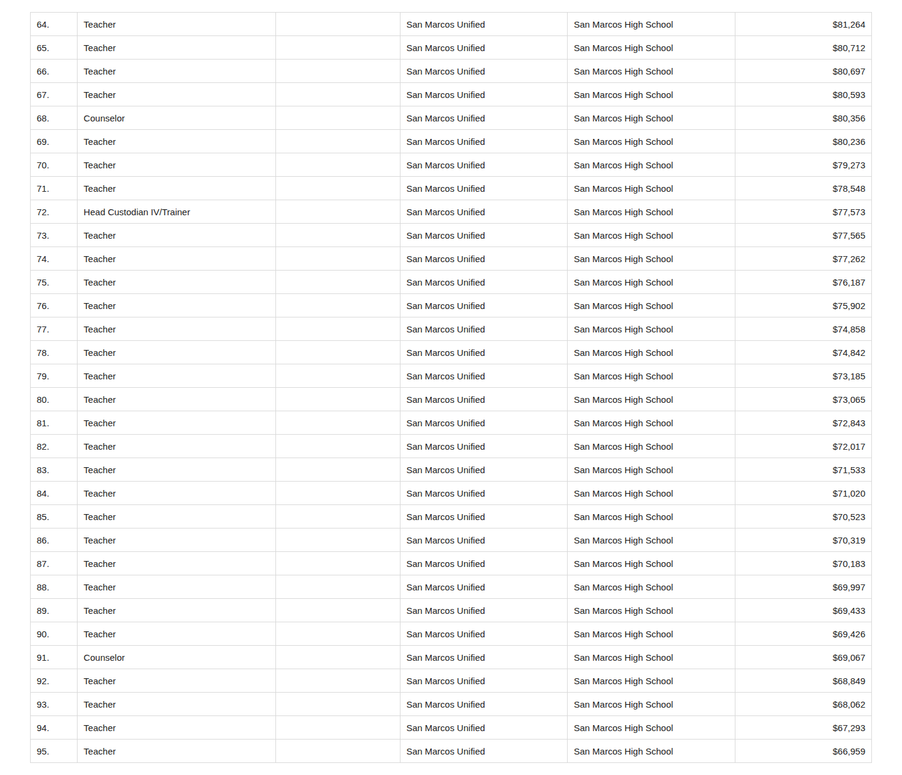| 64. | Teacher | | San Marcos Unified | San Marcos High School | $81,264 |
| 65. | Teacher | | San Marcos Unified | San Marcos High School | $80,712 |
| 66. | Teacher | | San Marcos Unified | San Marcos High School | $80,697 |
| 67. | Teacher | | San Marcos Unified | San Marcos High School | $80,593 |
| 68. | Counselor | | San Marcos Unified | San Marcos High School | $80,356 |
| 69. | Teacher | | San Marcos Unified | San Marcos High School | $80,236 |
| 70. | Teacher | | San Marcos Unified | San Marcos High School | $79,273 |
| 71. | Teacher | | San Marcos Unified | San Marcos High School | $78,548 |
| 72. | Head Custodian IV/Trainer | | San Marcos Unified | San Marcos High School | $77,573 |
| 73. | Teacher | | San Marcos Unified | San Marcos High School | $77,565 |
| 74. | Teacher | | San Marcos Unified | San Marcos High School | $77,262 |
| 75. | Teacher | | San Marcos Unified | San Marcos High School | $76,187 |
| 76. | Teacher | | San Marcos Unified | San Marcos High School | $75,902 |
| 77. | Teacher | | San Marcos Unified | San Marcos High School | $74,858 |
| 78. | Teacher | | San Marcos Unified | San Marcos High School | $74,842 |
| 79. | Teacher | | San Marcos Unified | San Marcos High School | $73,185 |
| 80. | Teacher | | San Marcos Unified | San Marcos High School | $73,065 |
| 81. | Teacher | | San Marcos Unified | San Marcos High School | $72,843 |
| 82. | Teacher | | San Marcos Unified | San Marcos High School | $72,017 |
| 83. | Teacher | | San Marcos Unified | San Marcos High School | $71,533 |
| 84. | Teacher | | San Marcos Unified | San Marcos High School | $71,020 |
| 85. | Teacher | | San Marcos Unified | San Marcos High School | $70,523 |
| 86. | Teacher | | San Marcos Unified | San Marcos High School | $70,319 |
| 87. | Teacher | | San Marcos Unified | San Marcos High School | $70,183 |
| 88. | Teacher | | San Marcos Unified | San Marcos High School | $69,997 |
| 89. | Teacher | | San Marcos Unified | San Marcos High School | $69,433 |
| 90. | Teacher | | San Marcos Unified | San Marcos High School | $69,426 |
| 91. | Counselor | | San Marcos Unified | San Marcos High School | $69,067 |
| 92. | Teacher | | San Marcos Unified | San Marcos High School | $68,849 |
| 93. | Teacher | | San Marcos Unified | San Marcos High School | $68,062 |
| 94. | Teacher | | San Marcos Unified | San Marcos High School | $67,293 |
| 95. | Teacher | | San Marcos Unified | San Marcos High School | $66,959 |